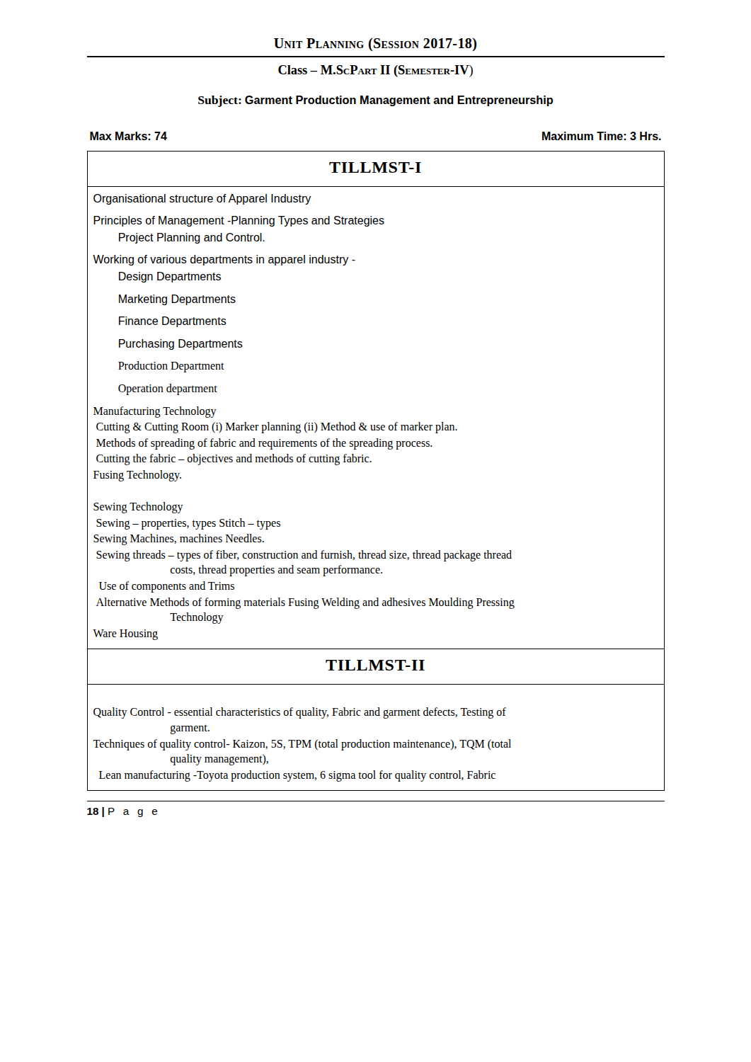Unit Planning (Session 2017-18)
Class – M.ScPart II (Semester-IV)
Subject: Garment Production Management and Entrepreneurship
Max Marks: 74 Maximum Time: 3 Hrs.
| TILLMST-I |
| Organisational structure of Apparel Industry Principles of Management -Planning Types and Strategies Project Planning and Control. Working of various departments in apparel industry - Design Departments Marketing Departments Finance Departments Purchasing Departments Production Department Operation department Manufacturing Technology Cutting & Cutting Room (i) Marker planning (ii) Method & use of marker plan. Methods of spreading of fabric and requirements of the spreading process. Cutting the fabric – objectives and methods of cutting fabric. Fusing Technology. Sewing Technology Sewing – properties, types Stitch – types Sewing Machines, machines Needles. Sewing threads – types of fiber, construction and furnish, thread size, thread package thread costs, thread properties and seam performance. Use of components and Trims Alternative Methods of forming materials Fusing Welding and adhesives Moulding Pressing Technology Ware Housing |
| TILLMST-II |
| Quality Control - essential characteristics of quality, Fabric and garment defects, Testing of garment. Techniques of quality control- Kaizon, 5S, TPM (total production maintenance), TQM (total quality management), Lean manufacturing -Toyota production system, 6 sigma tool for quality control, Fabric |
18 | P a g e